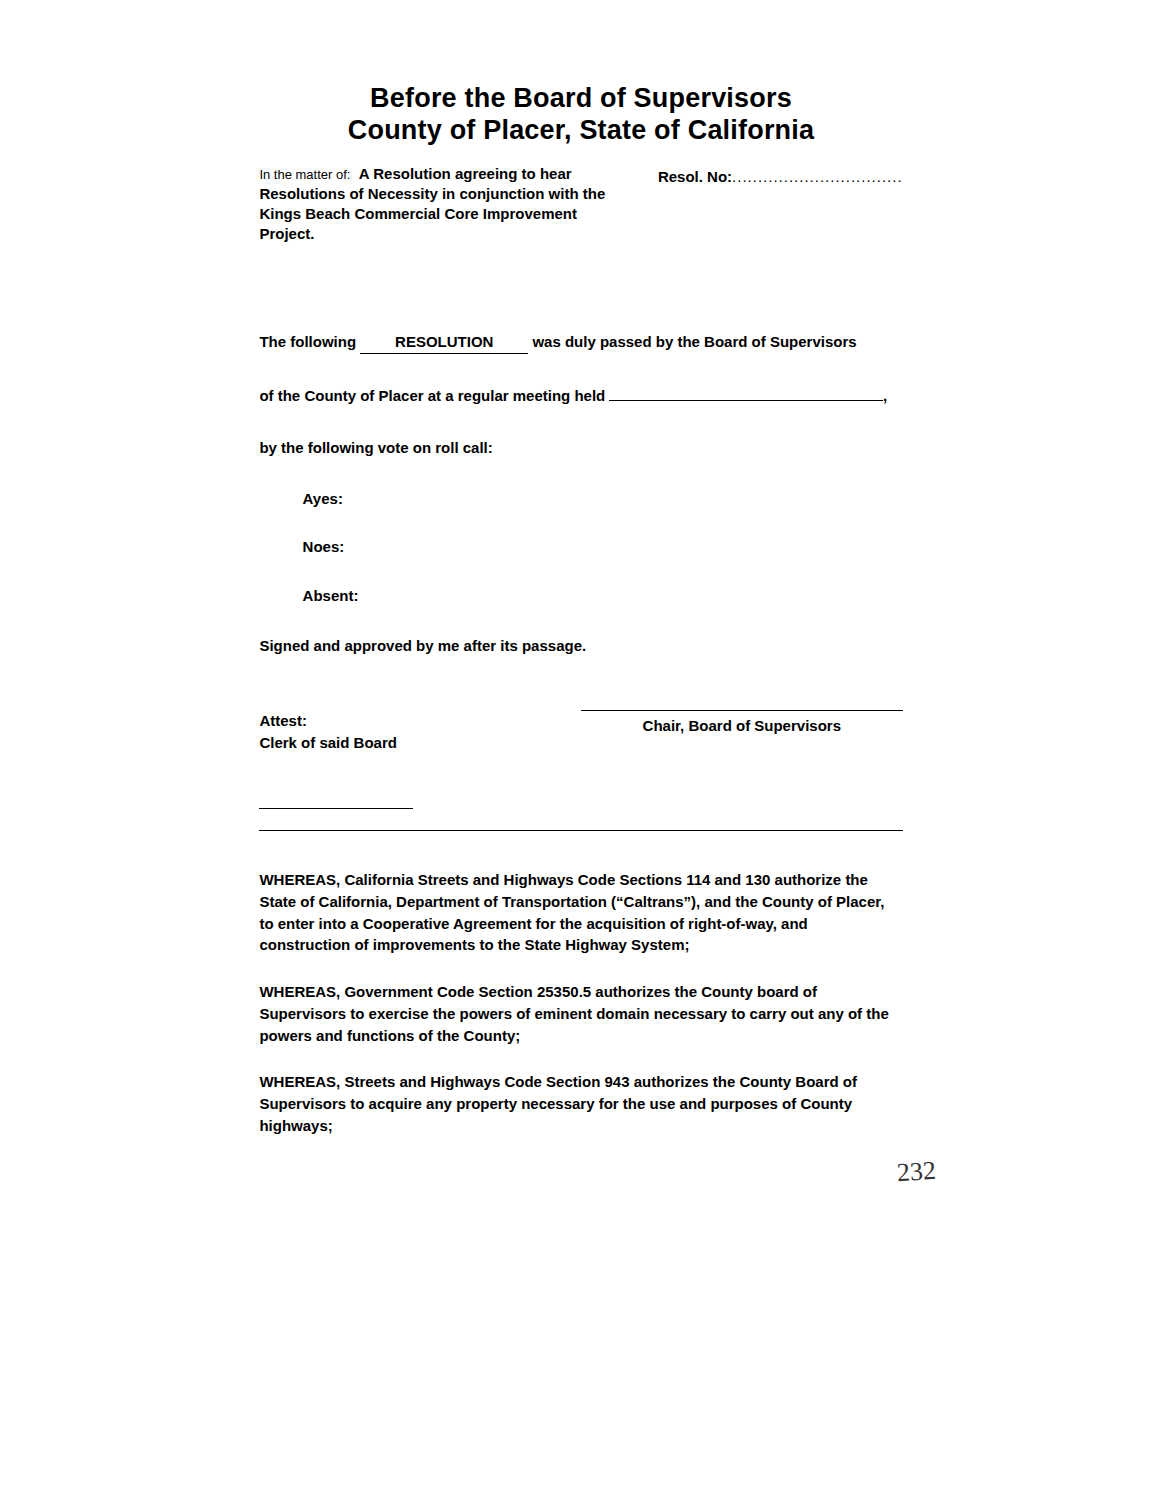Before the Board of Supervisors
County of Placer, State of California
In the matter of: A Resolution agreeing to hear Resolutions of Necessity in conjunction with the Kings Beach Commercial Core Improvement Project.
Resol. No:.................................
The following RESOLUTION was duly passed by the Board of Supervisors
of the County of Placer at a regular meeting held ,
by the following vote on roll call:
Ayes:
Noes:
Absent:
Signed and approved by me after its passage.
Attest:
Clerk of said Board
Chair, Board of Supervisors
WHEREAS, California Streets and Highways Code Sections 114 and 130 authorize the State of California, Department of Transportation (“Caltrans”), and the County of Placer, to enter into a Cooperative Agreement for the acquisition of right-of-way, and construction of improvements to the State Highway System;
WHEREAS, Government Code Section 25350.5 authorizes the County board of Supervisors to exercise the powers of eminent domain necessary to carry out any of the powers and functions of the County;
WHEREAS, Streets and Highways Code Section 943 authorizes the County Board of Supervisors to acquire any property necessary for the use and purposes of County highways;
232